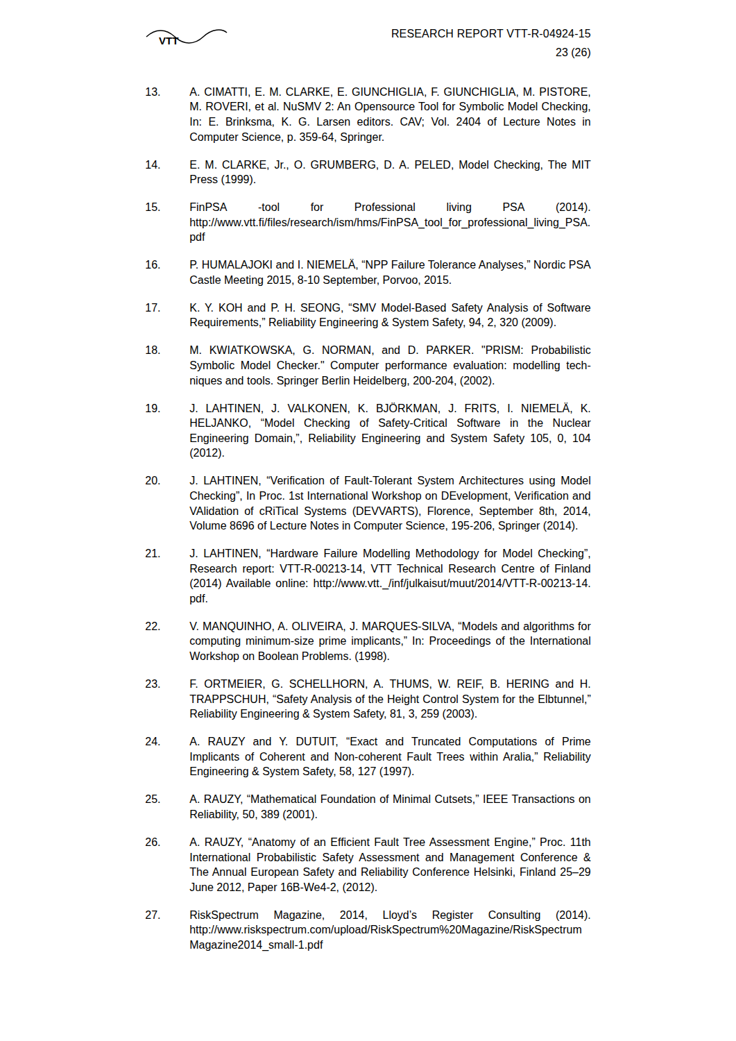VTT
RESEARCH REPORT VTT-R-04924-15
23 (26)
13. A. CIMATTI, E. M. CLARKE, E. GIUNCHIGLIA, F. GIUNCHIGLIA, M. PISTORE, M. ROVERI, et al. NuSMV 2: An Opensource Tool for Symbolic Model Checking, In: E. Brinksma, K. G. Larsen editors. CAV; Vol. 2404 of Lecture Notes in Computer Science, p. 359-64, Springer.
14. E. M. CLARKE, Jr., O. GRUMBERG, D. A. PELED, Model Checking, The MIT Press (1999).
15. FinPSA-tool for Professional living PSA(2014). http://www.vtt.fi/files/research/ism/hms/FinPSA_tool_for_professional_living_PSA.pdf
16. P. HUMALAJOKI and I. NIEMELÄ, “NPP Failure Tolerance Analyses,” Nordic PSA Castle Meeting 2015, 8-10 September, Porvoo, 2015.
17. K. Y. KOH and P. H. SEONG, “SMV Model-Based Safety Analysis of Software Requirements,” Reliability Engineering & System Safety, 94, 2, 320 (2009).
18. M. KWIATKOWSKA, G. NORMAN, and D. PARKER. "PRISM: Probabilistic Symbolic Model Checker." Computer performance evaluation: modelling techniques and tools. Springer Berlin Heidelberg, 200-204, (2002).
19. J. LAHTINEN, J. VALKONEN, K. BJÖRKMAN, J. FRITS, I. NIEMELÄ, K. HELJANKO, “Model Checking of Safety-Critical Software in the Nuclear Engineering Domain,”, Reliability Engineering and System Safety 105, 0, 104 (2012).
20. J. LAHTINEN, “Verification of Fault-Tolerant System Architectures using Model Checking”, In Proc. 1st International Workshop on DEvelopment, Verification and VAlidation of cRiTical Systems (DEVVARTS), Florence, September 8th, 2014, Volume 8696 of Lecture Notes in Computer Science, 195-206, Springer (2014).
21. J. LAHTINEN, “Hardware Failure Modelling Methodology for Model Checking”, Research report: VTT-R-00213-14, VTT Technical Research Centre of Finland (2014) Available online: http://www.vtt._/inf/julkaisut/muut/2014/VTT-R-00213-14.pdf.
22. V. MANQUINHO, A. OLIVEIRA, J. MARQUES-SILVA, “Models and algorithms for computing minimum-size prime implicants,” In: Proceedings of the International Workshop on Boolean Problems. (1998).
23. F. ORTMEIER, G. SCHELLHORN, A. THUMS, W. REIF, B. HERING and H. TRAPPSCHUH, “Safety Analysis of the Height Control System for the Elbtunnel,” Reliability Engineering & System Safety, 81, 3, 259 (2003).
24. A. RAUZY and Y. DUTUIT, “Exact and Truncated Computations of Prime Implicants of Coherent and Non-coherent Fault Trees within Aralia,” Reliability Engineering & System Safety, 58, 127 (1997).
25. A. RAUZY, “Mathematical Foundation of Minimal Cutsets,” IEEE Transactions on Reliability, 50, 389 (2001).
26. A. RAUZY, “Anatomy of an Efficient Fault Tree Assessment Engine,” Proc. 11th International Probabilistic Safety Assessment and Management Conference & The Annual European Safety and Reliability Conference Helsinki, Finland 25–29 June 2012, Paper 16B-We4-2, (2012).
27. RiskSpectrum Magazine, 2014, Lloyd’s Register Consulting(2014). http://www.riskspectrum.com/upload/RiskSpectrum%20Magazine/RiskSpectrumMagazine2014_small-1.pdf